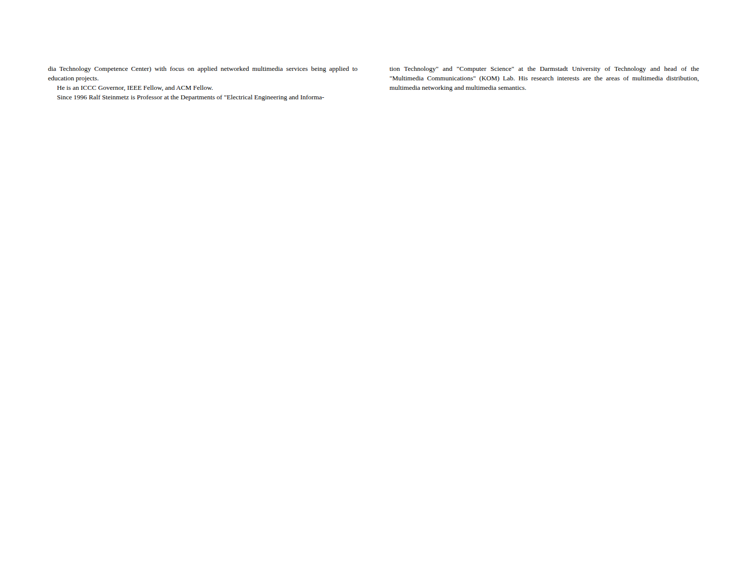dia Technology Competence Center) with focus on applied networked multimedia services being applied to education projects.
He is an ICCC Governor, IEEE Fellow, and ACM Fellow.
Since 1996 Ralf Steinmetz is Professor at the Departments of "Electrical Engineering and Informa-
tion Technology" and "Computer Science" at the Darmstadt University of Technology and head of the "Multimedia Communications" (KOM) Lab. His research interests are the areas of multimedia distribution, multimedia networking and multimedia semantics.